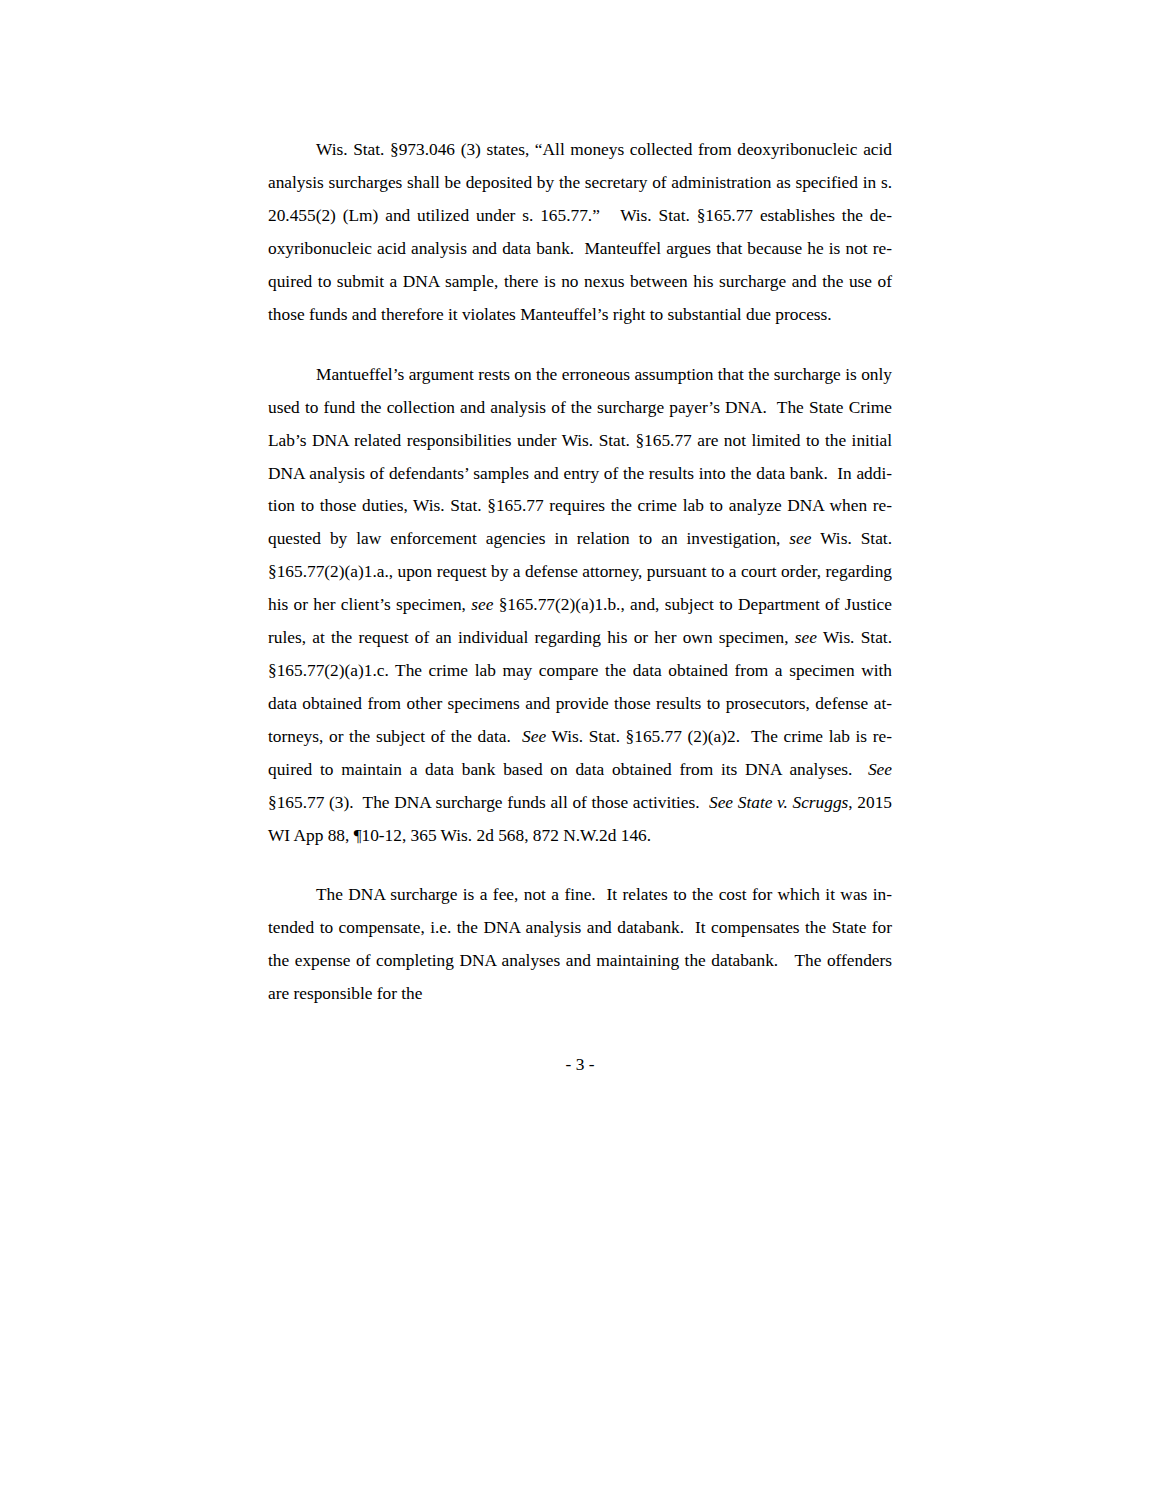Wis. Stat. §973.046 (3) states, “All moneys collected from deoxyribonucleic acid analysis surcharges shall be deposited by the secretary of administration as specified in s. 20.455(2) (Lm) and utilized under s. 165.77.” Wis. Stat. §165.77 establishes the deoxyribonucleic acid analysis and data bank. Manteuffel argues that because he is not required to submit a DNA sample, there is no nexus between his surcharge and the use of those funds and therefore it violates Manteuffel’s right to substantial due process.
Mantueffel’s argument rests on the erroneous assumption that the surcharge is only used to fund the collection and analysis of the surcharge payer’s DNA. The State Crime Lab’s DNA related responsibilities under Wis. Stat. §165.77 are not limited to the initial DNA analysis of defendants’ samples and entry of the results into the data bank. In addition to those duties, Wis. Stat. §165.77 requires the crime lab to analyze DNA when requested by law enforcement agencies in relation to an investigation, see Wis. Stat. §165.77(2)(a)1.a., upon request by a defense attorney, pursuant to a court order, regarding his or her client’s specimen, see §165.77(2)(a)1.b., and, subject to Department of Justice rules, at the request of an individual regarding his or her own specimen, see Wis. Stat. §165.77(2)(a)1.c. The crime lab may compare the data obtained from a specimen with data obtained from other specimens and provide those results to prosecutors, defense attorneys, or the subject of the data. See Wis. Stat. §165.77 (2)(a)2. The crime lab is required to maintain a data bank based on data obtained from its DNA analyses. See §165.77 (3). The DNA surcharge funds all of those activities. See State v. Scruggs, 2015 WI App 88, ¶10-12, 365 Wis. 2d 568, 872 N.W.2d 146.
The DNA surcharge is a fee, not a fine. It relates to the cost for which it was intended to compensate, i.e. the DNA analysis and databank. It compensates the State for the expense of completing DNA analyses and maintaining the databank. The offenders are responsible for the
- 3 -